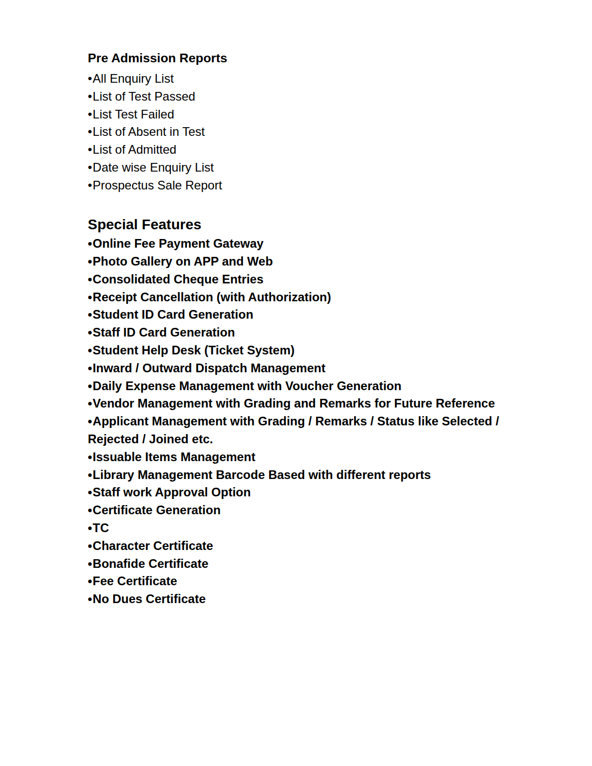Pre Admission Reports
All Enquiry List
List of Test Passed
List Test Failed
List of Absent in Test
List of Admitted
Date wise Enquiry List
Prospectus Sale Report
Special Features
Online Fee Payment Gateway
Photo Gallery on APP and Web
Consolidated Cheque Entries
Receipt Cancellation (with Authorization)
Student ID Card Generation
Staff ID Card Generation
Student Help Desk (Ticket System)
Inward / Outward Dispatch Management
Daily Expense Management with Voucher Generation
Vendor Management with Grading and Remarks for Future Reference
Applicant Management with Grading / Remarks / Status like Selected / Rejected / Joined etc.
Issuable Items Management
Library Management Barcode Based with different reports
Staff work Approval Option
Certificate Generation
TC
Character Certificate
Bonafide Certificate
Fee Certificate
No Dues Certificate